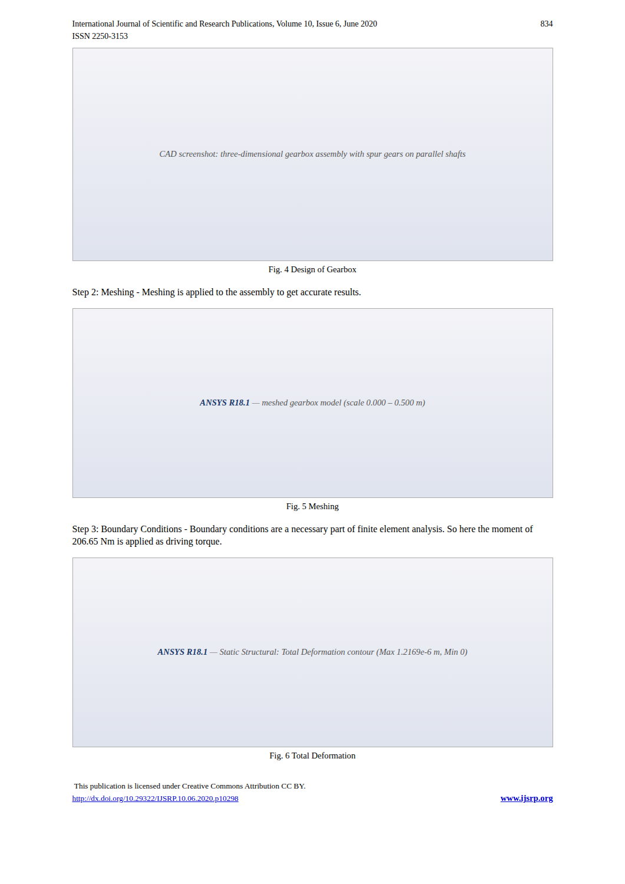International Journal of Scientific and Research Publications, Volume 10, Issue 6, June 2020
834
ISSN 2250-3153
CAD screenshot: three-dimensional gearbox assembly with spur gears on parallel shafts
Fig. 4 Design of Gearbox
Step 2: Meshing - Meshing is applied to the assembly to get accurate results.
ANSYS R18.1 — meshed gearbox model (scale 0.000 – 0.500 m)
Fig. 5 Meshing
Step 3: Boundary Conditions - Boundary conditions are a necessary part of finite element analysis. So here the moment of 206.65 Nm is applied as driving torque.
ANSYS R18.1 — Static Structural: Total Deformation contour (Max 1.2169e-6 m, Min 0)
Fig. 6 Total Deformation
This publication is licensed under Creative Commons Attribution CC BY.
http://dx.doi.org/10.29322/IJSRP.10.06.2020.p10298 www.ijsrp.org